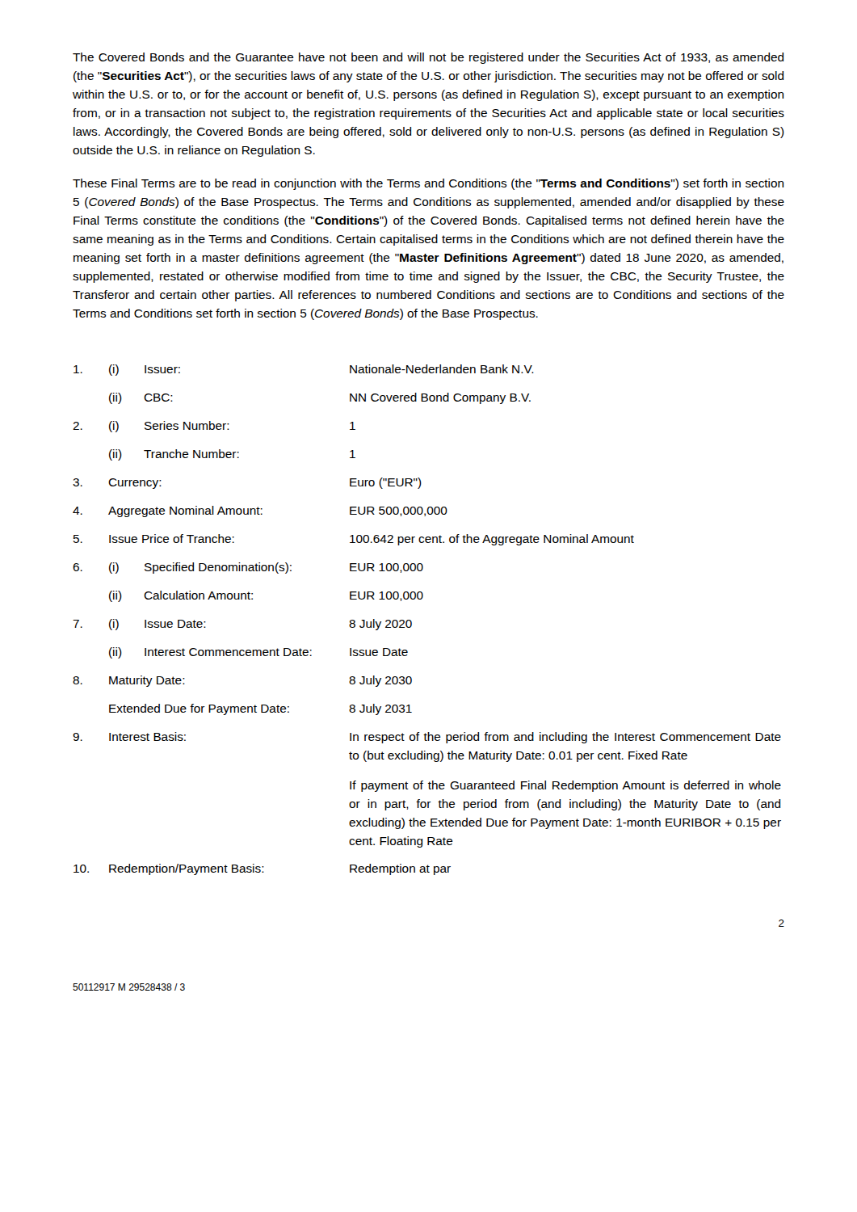The Covered Bonds and the Guarantee have not been and will not be registered under the Securities Act of 1933, as amended (the "Securities Act"), or the securities laws of any state of the U.S. or other jurisdiction. The securities may not be offered or sold within the U.S. or to, or for the account or benefit of, U.S. persons (as defined in Regulation S), except pursuant to an exemption from, or in a transaction not subject to, the registration requirements of the Securities Act and applicable state or local securities laws. Accordingly, the Covered Bonds are being offered, sold or delivered only to non-U.S. persons (as defined in Regulation S) outside the U.S. in reliance on Regulation S.
These Final Terms are to be read in conjunction with the Terms and Conditions (the "Terms and Conditions") set forth in section 5 (Covered Bonds) of the Base Prospectus. The Terms and Conditions as supplemented, amended and/or disapplied by these Final Terms constitute the conditions (the "Conditions") of the Covered Bonds. Capitalised terms not defined herein have the same meaning as in the Terms and Conditions. Certain capitalised terms in the Conditions which are not defined therein have the meaning set forth in a master definitions agreement (the "Master Definitions Agreement") dated 18 June 2020, as amended, supplemented, restated or otherwise modified from time to time and signed by the Issuer, the CBC, the Security Trustee, the Transferor and certain other parties. All references to numbered Conditions and sections are to Conditions and sections of the Terms and Conditions set forth in section 5 (Covered Bonds) of the Base Prospectus.
| 1. | (i) | Issuer: | Nationale-Nederlanden Bank N.V. |
| | (ii) | CBC: | NN Covered Bond Company B.V. |
| 2. | (i) | Series Number: | 1 |
| | (ii) | Tranche Number: | 1 |
| 3. | Currency: | Euro ("EUR") |
| 4. | Aggregate Nominal Amount: | EUR 500,000,000 |
| 5. | Issue Price of Tranche: | 100.642 per cent. of the Aggregate Nominal Amount |
| 6. | (i) | Specified Denomination(s): | EUR 100,000 |
| | (ii) | Calculation Amount: | EUR 100,000 |
| 7. | (i) | Issue Date: | 8 July 2020 |
| | (ii) | Interest Commencement Date: | Issue Date |
| 8. | Maturity Date: | 8 July 2030 |
| | Extended Due for Payment Date: | 8 July 2031 |
| 9. | Interest Basis: | In respect of the period from and including the Interest Commencement Date to (but excluding) the Maturity Date: 0.01 per cent. Fixed Rate If payment of the Guaranteed Final Redemption Amount is deferred in whole or in part, for the period from (and including) the Maturity Date to (and excluding) the Extended Due for Payment Date: 1-month EURIBOR + 0.15 per cent. Floating Rate |
| 10. | Redemption/Payment Basis: | Redemption at par |
2
50112917 M 29528438 / 3